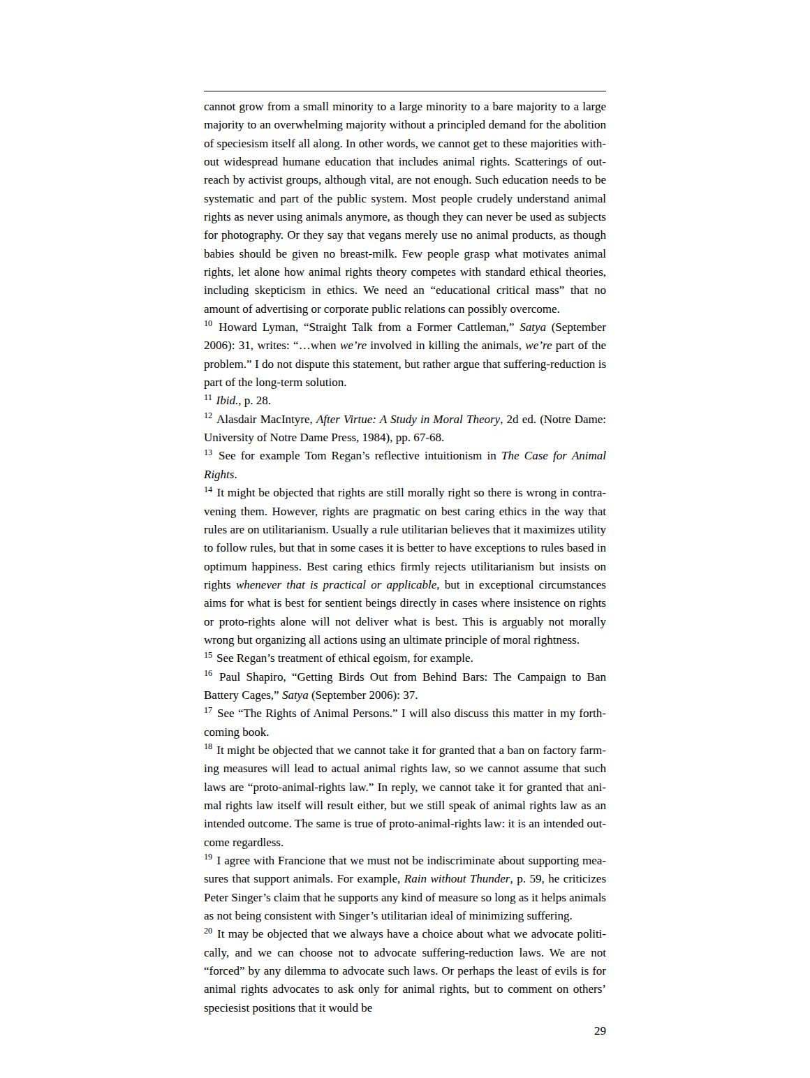cannot grow from a small minority to a large minority to a bare majority to a large majority to an overwhelming majority without a principled demand for the abolition of speciesism itself all along. In other words, we cannot get to these majorities without widespread humane education that includes animal rights. Scatterings of outreach by activist groups, although vital, are not enough. Such education needs to be systematic and part of the public system. Most people crudely understand animal rights as never using animals anymore, as though they can never be used as subjects for photography. Or they say that vegans merely use no animal products, as though babies should be given no breast-milk. Few people grasp what motivates animal rights, let alone how animal rights theory competes with standard ethical theories, including skepticism in ethics. We need an “educational critical mass” that no amount of advertising or corporate public relations can possibly overcome.
10 Howard Lyman, “Straight Talk from a Former Cattleman,” Satya (September 2006): 31, writes: “…when we’re involved in killing the animals, we’re part of the problem.” I do not dispute this statement, but rather argue that suffering-reduction is part of the long-term solution.
11 Ibid., p. 28.
12 Alasdair MacIntyre, After Virtue: A Study in Moral Theory, 2d ed. (Notre Dame: University of Notre Dame Press, 1984), pp. 67-68.
13 See for example Tom Regan’s reflective intuitionism in The Case for Animal Rights.
14 It might be objected that rights are still morally right so there is wrong in contravening them. However, rights are pragmatic on best caring ethics in the way that rules are on utilitarianism. Usually a rule utilitarian believes that it maximizes utility to follow rules, but that in some cases it is better to have exceptions to rules based in optimum happiness. Best caring ethics firmly rejects utilitarianism but insists on rights whenever that is practical or applicable, but in exceptional circumstances aims for what is best for sentient beings directly in cases where insistence on rights or proto-rights alone will not deliver what is best. This is arguably not morally wrong but organizing all actions using an ultimate principle of moral rightness.
15 See Regan’s treatment of ethical egoism, for example.
16 Paul Shapiro, “Getting Birds Out from Behind Bars: The Campaign to Ban Battery Cages,” Satya (September 2006): 37.
17 See “The Rights of Animal Persons.” I will also discuss this matter in my forthcoming book.
18 It might be objected that we cannot take it for granted that a ban on factory farming measures will lead to actual animal rights law, so we cannot assume that such laws are “proto-animal-rights law.” In reply, we cannot take it for granted that animal rights law itself will result either, but we still speak of animal rights law as an intended outcome. The same is true of proto-animal-rights law: it is an intended outcome regardless.
19 I agree with Francione that we must not be indiscriminate about supporting measures that support animals. For example, Rain without Thunder, p. 59, he criticizes Peter Singer’s claim that he supports any kind of measure so long as it helps animals as not being consistent with Singer’s utilitarian ideal of minimizing suffering.
20 It may be objected that we always have a choice about what we advocate politically, and we can choose not to advocate suffering-reduction laws. We are not “forced” by any dilemma to advocate such laws. Or perhaps the least of evils is for animal rights advocates to ask only for animal rights, but to comment on others’ speciesist positions that it would be
29